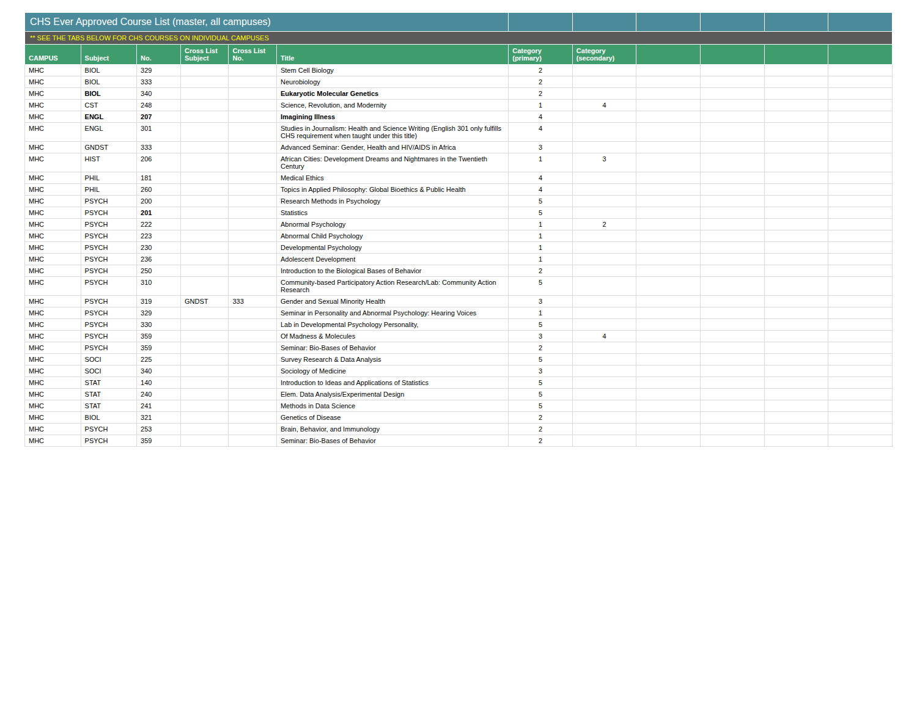| CHS Ever Approved Course List (master, all campuses) | | | | | | |
| ** SEE THE TABS BELOW FOR CHS COURSES ON INDIVIDUAL CAMPUSES |
| CAMPUS | Subject | No. | Cross List Subject | Cross List No. | Title | Category (primary) | Category (secondary) | | | | |
| MHC | BIOL | 329 | | | Stem Cell Biology | 2 | | | | | |
| MHC | BIOL | 333 | | | Neurobiology | 2 | | | | | |
| MHC | BIOL | 340 | | | Eukaryotic Molecular Genetics | 2 | | | | | |
| MHC | CST | 248 | | | Science, Revolution, and Modernity | 1 | 4 | | | | |
| MHC | ENGL | 207 | | | Imagining Illness | 4 | | | | | |
| MHC | ENGL | 301 | | | Studies in Journalism: Health and Science Writing (English 301 only fulfills CHS requirement when taught under this title) | 4 | | | | | |
| MHC | GNDST | 333 | | | Advanced Seminar: Gender, Health and HIV/AIDS in Africa | 3 | | | | | |
| MHC | HIST | 206 | | | African Cities: Development Dreams and Nightmares in the Twentieth Century | 1 | 3 | | | | |
| MHC | PHIL | 181 | | | Medical Ethics | 4 | | | | | |
| MHC | PHIL | 260 | | | Topics in Applied Philosophy: Global Bioethics & Public Health | 4 | | | | | |
| MHC | PSYCH | 200 | | | Research Methods in Psychology | 5 | | | | | |
| MHC | PSYCH | 201 | | | Statistics | 5 | | | | | |
| MHC | PSYCH | 222 | | | Abnormal Psychology | 1 | 2 | | | | |
| MHC | PSYCH | 223 | | | Abnormal Child Psychology | 1 | | | | | |
| MHC | PSYCH | 230 | | | Developmental Psychology | 1 | | | | | |
| MHC | PSYCH | 236 | | | Adolescent Development | 1 | | | | | |
| MHC | PSYCH | 250 | | | Introduction to the Biological Bases of Behavior | 2 | | | | | |
| MHC | PSYCH | 310 | | | Community-based Participatory Action Research/Lab: Community Action Research | 5 | | | | | |
| MHC | PSYCH | 319 | GNDST | 333 | Gender and Sexual Minority Health | 3 | | | | | |
| MHC | PSYCH | 329 | | | Seminar in Personality and Abnormal Psychology: Hearing Voices | 1 | | | | | |
| MHC | PSYCH | 330 | | | Lab in Developmental Psychology Personality, | 5 | | | | | |
| MHC | PSYCH | 359 | | | Of Madness & Molecules | 3 | 4 | | | | |
| MHC | PSYCH | 359 | | | Seminar: Bio-Bases of Behavior | 2 | | | | | |
| MHC | SOCI | 225 | | | Survey Research & Data Analysis | 5 | | | | | |
| MHC | SOCI | 340 | | | Sociology of Medicine | 3 | | | | | |
| MHC | STAT | 140 | | | Introduction to Ideas and Applications of Statistics | 5 | | | | | |
| MHC | STAT | 240 | | | Elem. Data Analysis/Experimental Design | 5 | | | | | |
| MHC | STAT | 241 | | | Methods in Data Science | 5 | | | | | |
| MHC | BIOL | 321 | | | Genetics of Disease | 2 | | | | | |
| MHC | PSYCH | 253 | | | Brain, Behavior, and Immunology | 2 | | | | | |
| MHC | PSYCH | 359 | | | Seminar: Bio-Bases of Behavior | 2 | | | | | |